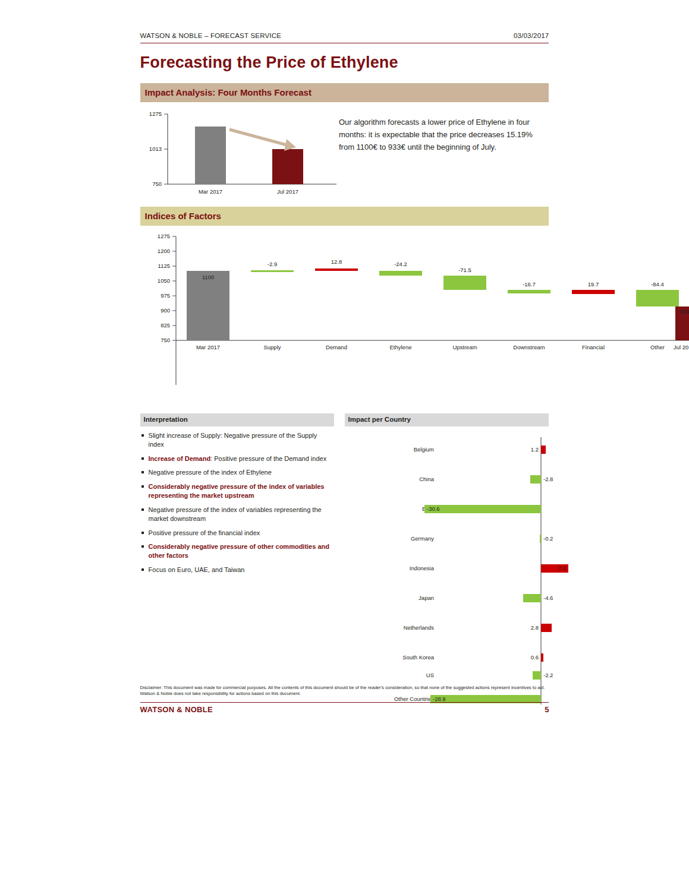WATSON & NOBLE – FORECAST SERVICE
03/03/2017
Forecasting the Price of Ethylene
Impact Analysis: Four Months Forecast
1275 1013 750 Mar 2017 Jul 2017
Our algorithm forecasts a lower price of Ethylene in four months: it is expectable that the price decreases 15.19% from 1100€ to 933€ until the beginning of July.
Indices of Factors
1275 1200 1125 1050 975 900 825 750 1100 -2.9 12.8 -24.2 -71.5 -16.7 19.7 -84.4 933 Mar 2017 Supply Demand Ethylene Upstream Downstream Financial Other Jul 2017
Interpretation
Slight increase of Supply: Negative pressure of the Supply index
Increase of Demand: Positive pressure of the Demand index
Negative pressure of the index of Ethylene
Considerably negative pressure of the index of variables representing the market upstream
Negative pressure of the index of variables representing the market downstream
Positive pressure of the financial index
Considerably negative pressure of other commodities and other factors
Focus on Euro, UAE, and Taiwan
Impact per Country
Belgium 1.2 China -2.8 Euro -30.6 Germany -0.2 Indonesia 7.0 Japan -4.6 Netherlands 2.8 South Korea 0.6 US -2.2 Other Countries -28.9
Disclaimer: This document was made for commercial purposes. All the contents of this document should be of the reader's consideration, so that none of the suggested actions represent incentives to act. Watson & Noble does not take responsibility for actions based on this document.
WATSON & NOBLE
5